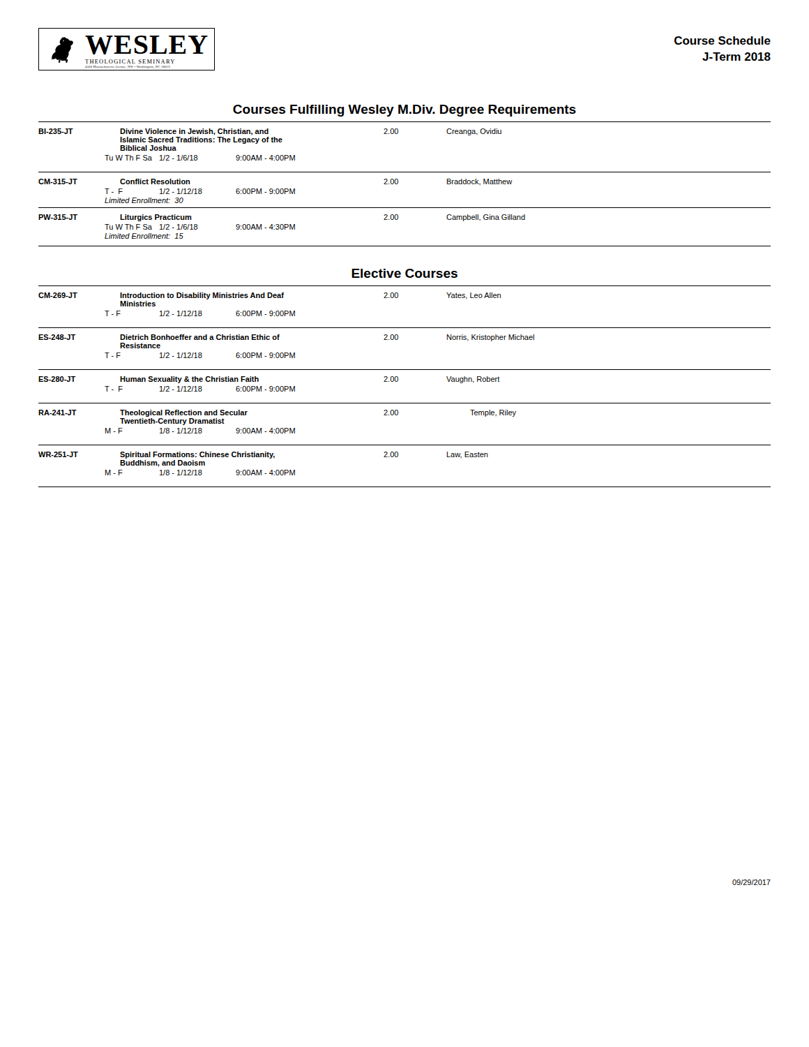WESLEY
THEOLOGICAL SEMINARY
4500 Massachusetts Avenue, NW • Washington, DC 20016
Course Schedule
J-Term 2018
Courses Fulfilling Wesley M.Div. Degree Requirements
| BI-235-JT | Divine Violence in Jewish, Christian, and Islamic Sacred Traditions: The Legacy of the Biblical Joshua Tu W Th F Sa 1/2 - 1/6/18 9:00AM - 4:00PM | 2.00 | Creanga, Ovidiu |
| CM-315-JT | Conflict Resolution T - F 1/2 - 1/12/18 6:00PM - 9:00PM Limited Enrollment: 30 | 2.00 | Braddock, Matthew |
| PW-315-JT | Liturgics Practicum Tu W Th F Sa 1/2 - 1/6/18 9:00AM - 4:30PM Limited Enrollment: 15 | 2.00 | Campbell, Gina Gilland |
Elective Courses
| CM-269-JT | Introduction to Disability Ministries And Deaf Ministries T - F 1/2 - 1/12/18 6:00PM - 9:00PM | 2.00 | Yates, Leo Allen |
| ES-248-JT | Dietrich Bonhoeffer and a Christian Ethic of Resistance T - F 1/2 - 1/12/18 6:00PM - 9:00PM | 2.00 | Norris, Kristopher Michael |
| ES-280-JT | Human Sexuality & the Christian Faith T - F 1/2 - 1/12/18 6:00PM - 9:00PM | 2.00 | Vaughn, Robert |
| RA-241-JT | Theological Reflection and Secular Twentieth-Century Dramatist M - F 1/8 - 1/12/18 9:00AM - 4:00PM | 2.00 | Temple, Riley |
| WR-251-JT | Spiritual Formations: Chinese Christianity, Buddhism, and Daoism M - F 1/8 - 1/12/18 9:00AM - 4:00PM | 2.00 | Law, Easten |
09/29/2017